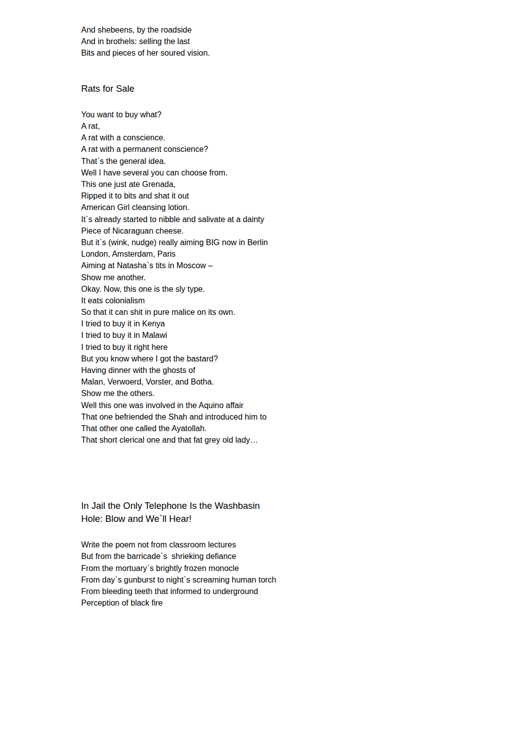And shebeens, by the roadside
And in brothels: selling the last
Bits and pieces of her soured vision.
Rats for Sale
You want to buy what?
A rat,
A rat with a conscience.
A rat with a permanent conscience?
That`s the general idea.
Well I have several you can choose from.
This one just ate Grenada,
Ripped it to bits and shat it out
American Girl cleansing lotion.
It`s already started to nibble and salivate at a dainty
Piece of Nicaraguan cheese.
But it`s (wink, nudge) really aiming BIG now in Berlin
London, Amsterdam, Paris
Aiming at Natasha`s tits in Moscow –
Show me another.
Okay. Now, this one is the sly type.
It eats colonialism
So that it can shit in pure malice on its own.
I tried to buy it in Kenya
I tried to buy it in Malawi
I tried to buy it right here
But you know where I got the bastard?
Having dinner with the ghosts of
Malan, Verwoerd, Vorster, and Botha.
Show me the others.
Well this one was involved in the Aquino affair
That one befriended the Shah and introduced him to
That other one called the Ayatollah.
That short clerical one and that fat grey old lady…
In Jail the Only Telephone Is the Washbasin
Hole: Blow and We`ll Hear!
Write the poem not from classroom lectures
But from the barricade`s shrieking defiance
From the mortuary`s brightly frozen monocle
From day`s gunburst to night`s screaming human torch
From bleeding teeth that informed to underground
Perception of black fire